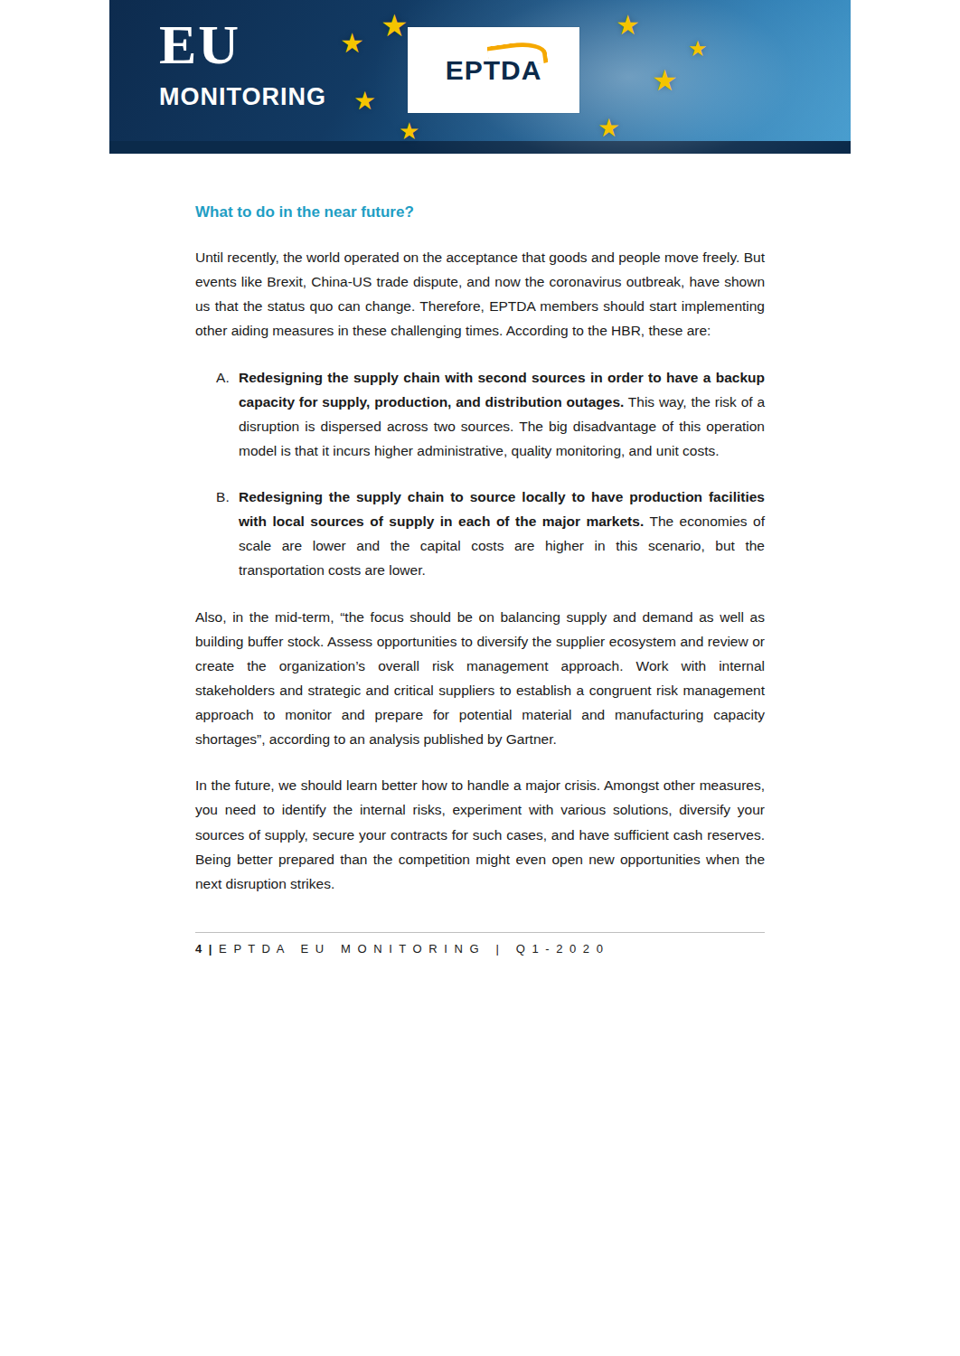★ ★ ★ ★ ★ ★ ★ ★
EU
MONITORING
EPTDA
What to do in the near future?
Until recently, the world operated on the acceptance that goods and people move freely. But events like Brexit, China-US trade dispute, and now the coronavirus outbreak, have shown us that the status quo can change. Therefore, EPTDA members should start implementing other aiding measures in these challenging times. According to the HBR, these are:
Redesigning the supply chain with second sources in order to have a backup capacity for supply, production, and distribution outages. This way, the risk of a disruption is dispersed across two sources. The big disadvantage of this operation model is that it incurs higher administrative, quality monitoring, and unit costs.
Redesigning the supply chain to source locally to have production facilities with local sources of supply in each of the major markets. The economies of scale are lower and the capital costs are higher in this scenario, but the transportation costs are lower.
Also, in the mid-term, “the focus should be on balancing supply and demand as well as building buffer stock. Assess opportunities to diversify the supplier ecosystem and review or create the organization’s overall risk management approach. Work with internal stakeholders and strategic and critical suppliers to establish a congruent risk management approach to monitor and prepare for potential material and manufacturing capacity shortages”, according to an analysis published by Gartner.
In the future, we should learn better how to handle a major crisis. Amongst other measures, you need to identify the internal risks, experiment with various solutions, diversify your sources of supply, secure your contracts for such cases, and have sufficient cash reserves. Being better prepared than the competition might even open new opportunities when the next disruption strikes.
4 | E P T D A E U M O N I T O R I N G | Q 1 - 2 0 2 0